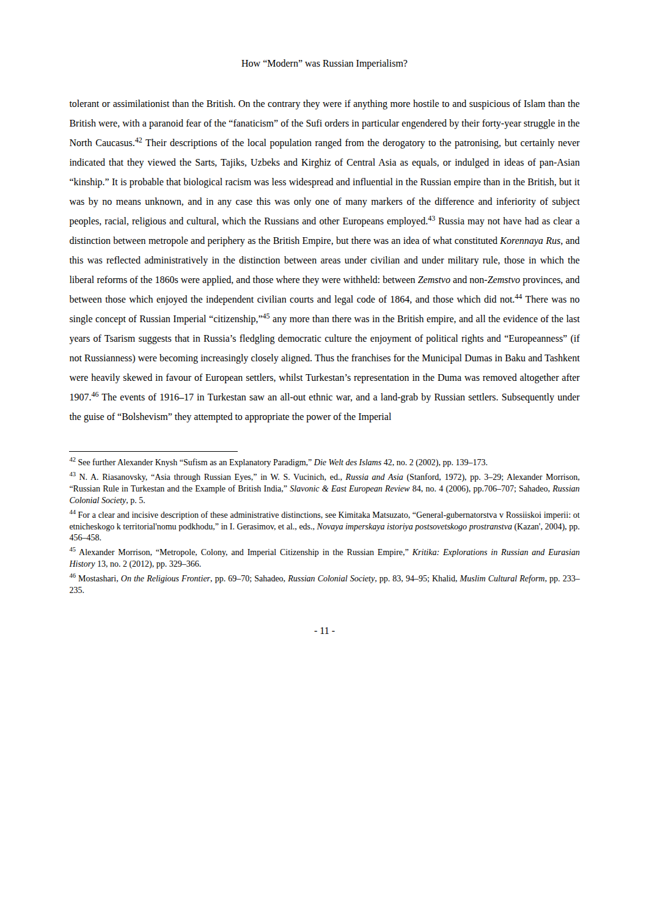How “Modern” was Russian Imperialism?
tolerant or assimilationist than the British. On the contrary they were if anything more hostile to and suspicious of Islam than the British were, with a paranoid fear of the “fanaticism” of the Sufi orders in particular engendered by their forty-year struggle in the North Caucasus.42 Their descriptions of the local population ranged from the derogatory to the patronising, but certainly never indicated that they viewed the Sarts, Tajiks, Uzbeks and Kirghiz of Central Asia as equals, or indulged in ideas of pan-Asian “kinship.” It is probable that biological racism was less widespread and influential in the Russian empire than in the British, but it was by no means unknown, and in any case this was only one of many markers of the difference and inferiority of subject peoples, racial, religious and cultural, which the Russians and other Europeans employed.43 Russia may not have had as clear a distinction between metropole and periphery as the British Empire, but there was an idea of what constituted Korennaya Rus, and this was reflected administratively in the distinction between areas under civilian and under military rule, those in which the liberal reforms of the 1860s were applied, and those where they were withheld: between Zemstvo and non-Zemstvo provinces, and between those which enjoyed the independent civilian courts and legal code of 1864, and those which did not.44 There was no single concept of Russian Imperial “citizenship,”45 any more than there was in the British empire, and all the evidence of the last years of Tsarism suggests that in Russia’s fledgling democratic culture the enjoyment of political rights and “Europeanness” (if not Russianness) were becoming increasingly closely aligned. Thus the franchises for the Municipal Dumas in Baku and Tashkent were heavily skewed in favour of European settlers, whilst Turkestan’s representation in the Duma was removed altogether after 1907.46 The events of 1916–17 in Turkestan saw an all-out ethnic war, and a land-grab by Russian settlers. Subsequently under the guise of “Bolshevism” they attempted to appropriate the power of the Imperial
42 See further Alexander Knysh “Sufism as an Explanatory Paradigm,” Die Welt des Islams 42, no. 2 (2002), pp. 139–173.
43 N. A. Riasanovsky, “Asia through Russian Eyes,” in W. S. Vucinich, ed., Russia and Asia (Stanford, 1972), pp. 3–29; Alexander Morrison, “Russian Rule in Turkestan and the Example of British India,” Slavonic & East European Review 84, no. 4 (2006), pp.706–707; Sahadeo, Russian Colonial Society, p. 5.
44 For a clear and incisive description of these administrative distinctions, see Kimitaka Matsuzato, “General-gubernatorstva v Rossiiskoi imperii: ot etnicheskogo k territorial'nomu podkhodu,” in I. Gerasimov, et al., eds., Novaya imperskaya istoriya postsovetskogo prostranstva (Kazan', 2004), pp. 456–458.
45 Alexander Morrison, “Metropole, Colony, and Imperial Citizenship in the Russian Empire,” Kritika: Explorations in Russian and Eurasian History 13, no. 2 (2012), pp. 329–366.
46 Mostashari, On the Religious Frontier, pp. 69–70; Sahadeo, Russian Colonial Society, pp. 83, 94–95; Khalid, Muslim Cultural Reform, pp. 233–235.
- 11 -